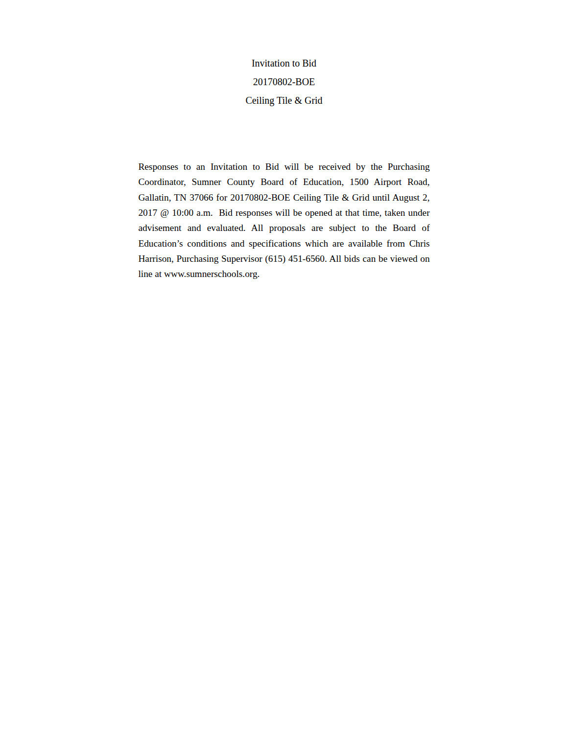Invitation to Bid
20170802-BOE
Ceiling Tile & Grid
Responses to an Invitation to Bid will be received by the Purchasing Coordinator, Sumner County Board of Education, 1500 Airport Road, Gallatin, TN 37066 for 20170802-BOE Ceiling Tile & Grid until August 2, 2017 @ 10:00 a.m. Bid responses will be opened at that time, taken under advisement and evaluated. All proposals are subject to the Board of Education’s conditions and specifications which are available from Chris Harrison, Purchasing Supervisor (615) 451-6560. All bids can be viewed on line at www.sumnerschools.org.